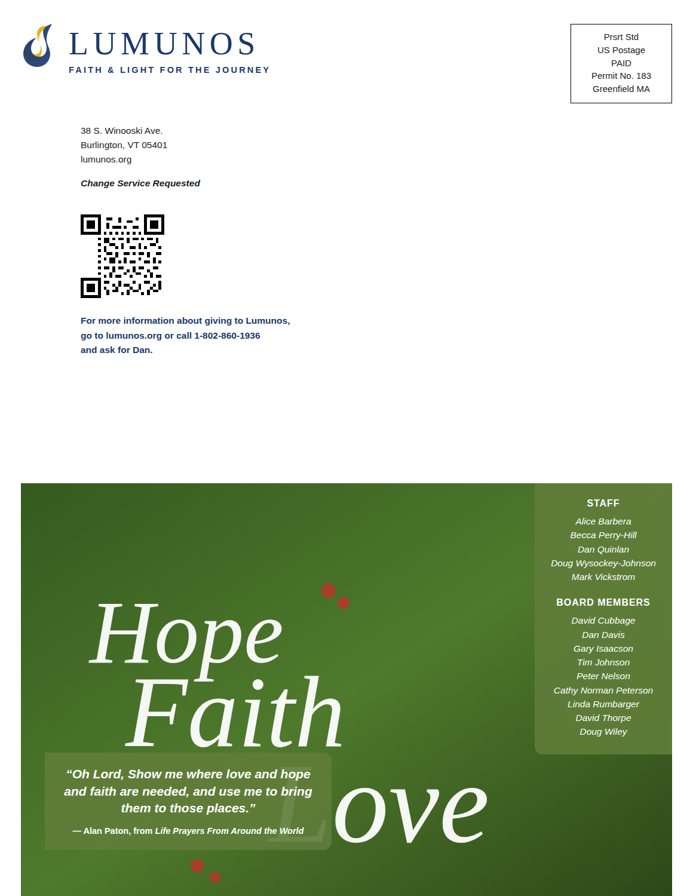LUMUNOS
FAITH & LIGHT FOR THE JOURNEY
Prsrt Std
US Postage
PAID
Permit No. 183
Greenfield MA
38 S. Winooski Ave.
Burlington, VT 05401
lumunos.org
Change Service Requested
For more information about giving to Lumunos,
go to lumunos.org or call 1-802-860-1936
and ask for Dan.
STAFF
Alice Barbera
Becca Perry-Hill
Dan Quinlan
Doug Wysockey-Johnson
Mark Vickstrom
BOARD MEMBERS
David Cubbage
Dan Davis
Gary Isaacson
Tim Johnson
Peter Nelson
Cathy Norman Peterson
Linda Rumbarger
David Thorpe
Doug Wiley
“Oh Lord, Show me where love and hope and faith are needed, and use me to bring them to those places.”
— Alan Paton, from Life Prayers From Around the World